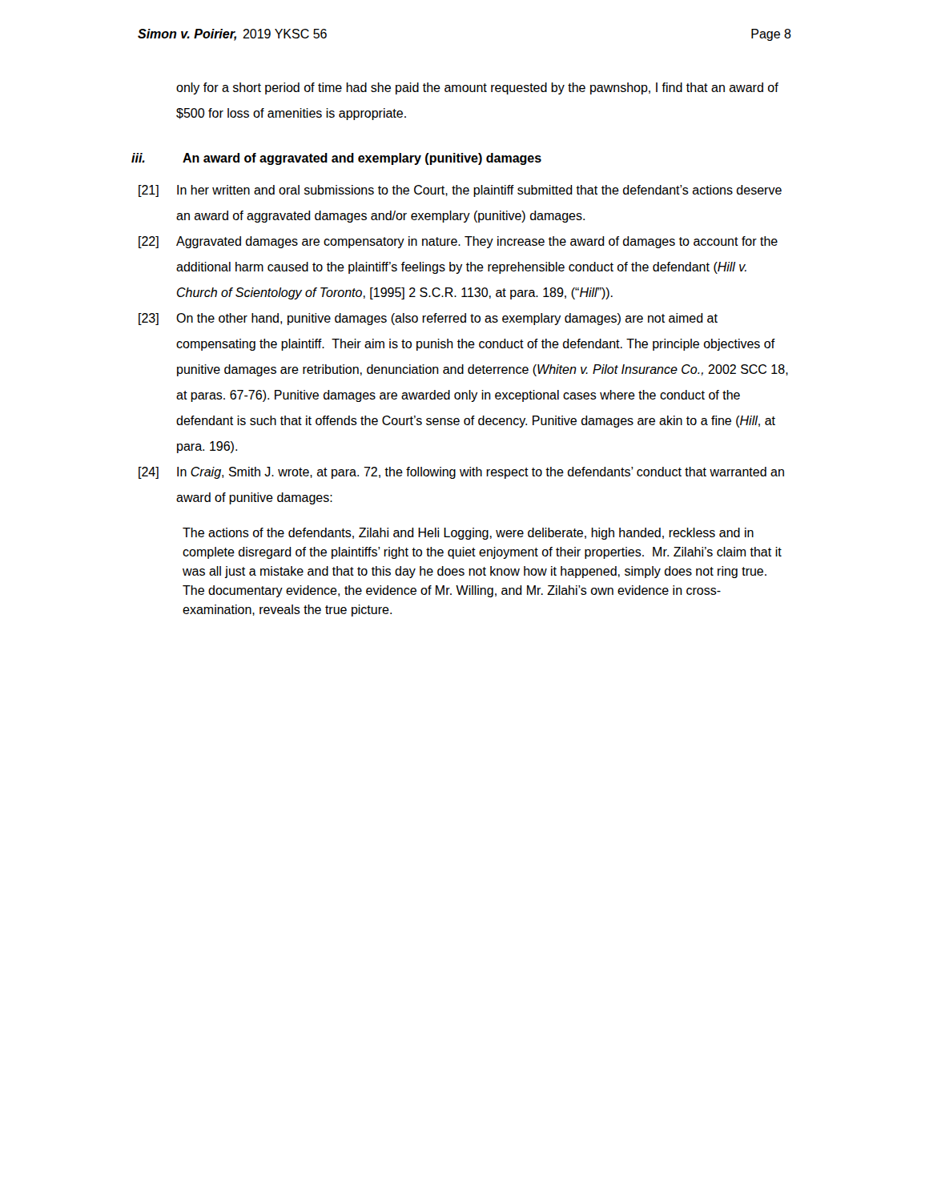Simon v. Poirier, 2019 YKSC 56 Page 8
only for a short period of time had she paid the amount requested by the pawnshop, I find that an award of $500 for loss of amenities is appropriate.
iii. An award of aggravated and exemplary (punitive) damages
[21] In her written and oral submissions to the Court, the plaintiff submitted that the defendant’s actions deserve an award of aggravated damages and/or exemplary (punitive) damages.
[22] Aggravated damages are compensatory in nature. They increase the award of damages to account for the additional harm caused to the plaintiff’s feelings by the reprehensible conduct of the defendant (Hill v. Church of Scientology of Toronto, [1995] 2 S.C.R. 1130, at para. 189, (“Hill”)).
[23] On the other hand, punitive damages (also referred to as exemplary damages) are not aimed at compensating the plaintiff. Their aim is to punish the conduct of the defendant. The principle objectives of punitive damages are retribution, denunciation and deterrence (Whiten v. Pilot Insurance Co., 2002 SCC 18, at paras. 67-76). Punitive damages are awarded only in exceptional cases where the conduct of the defendant is such that it offends the Court’s sense of decency. Punitive damages are akin to a fine (Hill, at para. 196).
[24] In Craig, Smith J. wrote, at para. 72, the following with respect to the defendants’ conduct that warranted an award of punitive damages:
The actions of the defendants, Zilahi and Heli Logging, were deliberate, high handed, reckless and in complete disregard of the plaintiffs’ right to the quiet enjoyment of their properties. Mr. Zilahi’s claim that it was all just a mistake and that to this day he does not know how it happened, simply does not ring true. The documentary evidence, the evidence of Mr. Willing, and Mr. Zilahi’s own evidence in cross-examination, reveals the true picture.